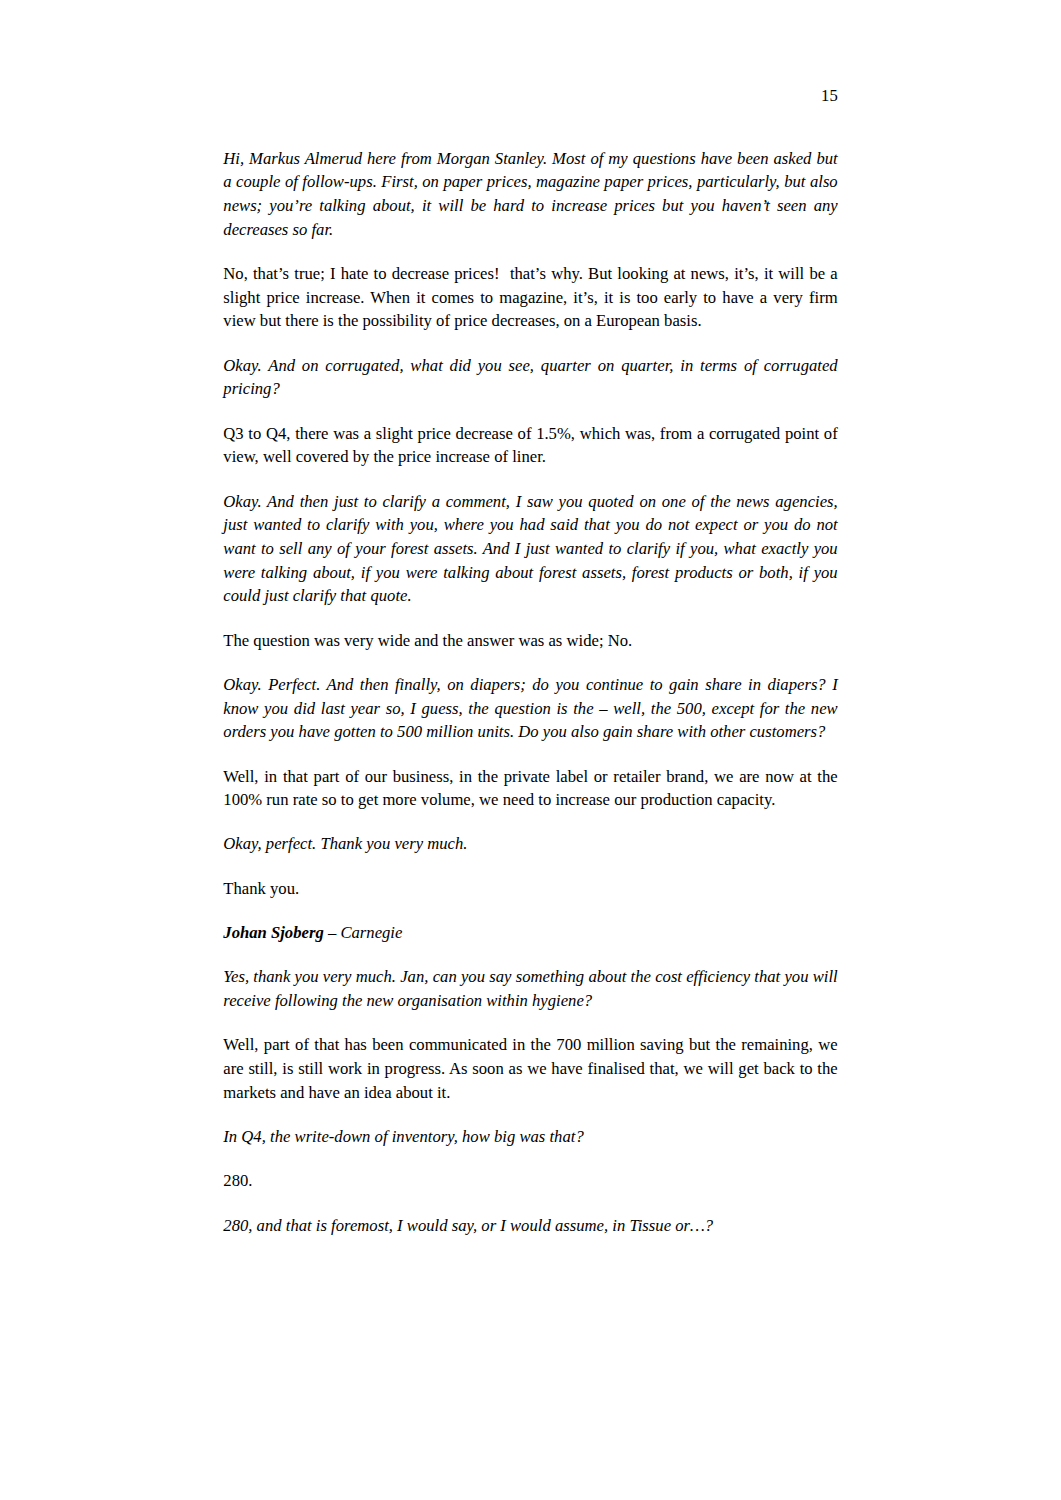15
Hi, Markus Almerud here from Morgan Stanley. Most of my questions have been asked but a couple of follow-ups. First, on paper prices, magazine paper prices, particularly, but also news; you’re talking about, it will be hard to increase prices but you haven’t seen any decreases so far.
No, that’s true; I hate to decrease prices! that’s why. But looking at news, it’s, it will be a slight price increase. When it comes to magazine, it’s, it is too early to have a very firm view but there is the possibility of price decreases, on a European basis.
Okay. And on corrugated, what did you see, quarter on quarter, in terms of corrugated pricing?
Q3 to Q4, there was a slight price decrease of 1.5%, which was, from a corrugated point of view, well covered by the price increase of liner.
Okay. And then just to clarify a comment, I saw you quoted on one of the news agencies, just wanted to clarify with you, where you had said that you do not expect or you do not want to sell any of your forest assets. And I just wanted to clarify if you, what exactly you were talking about, if you were talking about forest assets, forest products or both, if you could just clarify that quote.
The question was very wide and the answer was as wide; No.
Okay. Perfect. And then finally, on diapers; do you continue to gain share in diapers? I know you did last year so, I guess, the question is the – well, the 500, except for the new orders you have gotten to 500 million units. Do you also gain share with other customers?
Well, in that part of our business, in the private label or retailer brand, we are now at the 100% run rate so to get more volume, we need to increase our production capacity.
Okay, perfect. Thank you very much.
Thank you.
Johan Sjoberg – Carnegie
Yes, thank you very much. Jan, can you say something about the cost efficiency that you will receive following the new organisation within hygiene?
Well, part of that has been communicated in the 700 million saving but the remaining, we are still, is still work in progress. As soon as we have finalised that, we will get back to the markets and have an idea about it.
In Q4, the write-down of inventory, how big was that?
280.
280, and that is foremost, I would say, or I would assume, in Tissue or…?